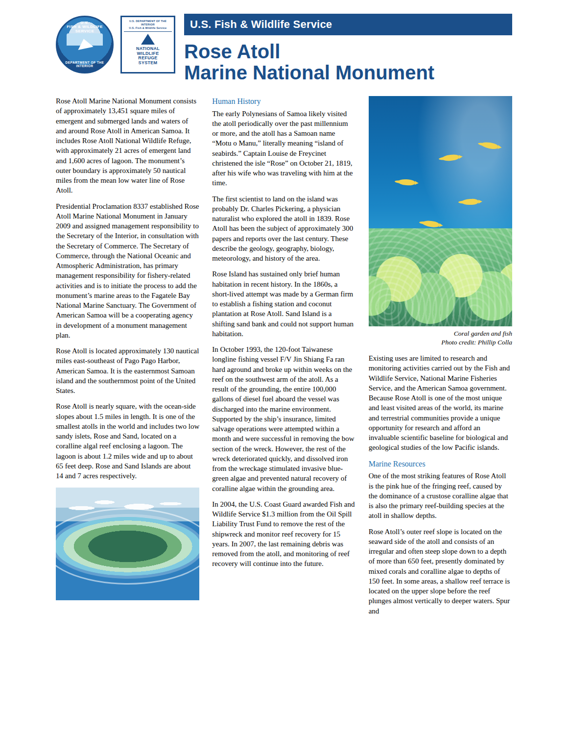U.S.
FISH & WILDLIFE
SERVICE
DEPARTMENT OF THE INTERIOR
U.S. DEPARTMENT OF THE INTERIOR
U.S. Fish & Wildlife Service
NATIONAL
WILDLIFE
REFUGE
SYSTEM
U.S. Fish & Wildlife Service
Rose Atoll
Marine National Monument
Rose Atoll Marine National Monument consists of approximately 13,451 square miles of emergent and submerged lands and waters of and around Rose Atoll in American Samoa. It includes Rose Atoll National Wildlife Refuge, with approximately 21 acres of emergent land and 1,600 acres of lagoon. The monument’s outer boundary is approximately 50 nautical miles from the mean low water line of Rose Atoll.
Presidential Proclamation 8337 established Rose Atoll Marine National Monument in January 2009 and assigned management responsibility to the Secretary of the Interior, in consultation with the Secretary of Commerce. The Secretary of Commerce, through the National Oceanic and Atmospheric Administration, has primary management responsibility for fishery-related activities and is to initiate the process to add the monument’s marine areas to the Fagatele Bay National Marine Sanctuary. The Government of American Samoa will be a cooperating agency in development of a monument management plan.
Rose Atoll is located approximately 130 nautical miles east-southeast of Pago Pago Harbor, American Samoa. It is the easternmost Samoan island and the southernmost point of the United States.
Rose Atoll is nearly square, with the ocean-side slopes about 1.5 miles in length. It is one of the smallest atolls in the world and includes two low sandy islets, Rose and Sand, located on a coralline algal reef enclosing a lagoon. The lagoon is about 1.2 miles wide and up to about 65 feet deep. Rose and Sand Islands are about 14 and 7 acres respectively.
Human History
The early Polynesians of Samoa likely visited the atoll periodically over the past millennium or more, and the atoll has a Samoan name “Motu o Manu,” literally meaning “island of seabirds.” Captain Louise de Freycinet christened the isle “Rose” on October 21, 1819, after his wife who was traveling with him at the time.
The first scientist to land on the island was probably Dr. Charles Pickering, a physician naturalist who explored the atoll in 1839. Rose Atoll has been the subject of approximately 300 papers and reports over the last century. These describe the geology, geography, biology, meteorology, and history of the area.
Rose Island has sustained only brief human habitation in recent history. In the 1860s, a short-lived attempt was made by a German firm to establish a fishing station and coconut plantation at Rose Atoll. Sand Island is a shifting sand bank and could not support human habitation.
In October 1993, the 120-foot Taiwanese longline fishing vessel F/V Jin Shiang Fa ran hard aground and broke up within weeks on the reef on the southwest arm of the atoll. As a result of the grounding, the entire 100,000 gallons of diesel fuel aboard the vessel was discharged into the marine environment. Supported by the ship’s insurance, limited salvage operations were attempted within a month and were successful in removing the bow section of the wreck. However, the rest of the wreck deteriorated quickly, and dissolved iron from the wreckage stimulated invasive blue-green algae and prevented natural recovery of coralline algae within the grounding area.
In 2004, the U.S. Coast Guard awarded Fish and Wildlife Service $1.3 million from the Oil Spill Liability Trust Fund to remove the rest of the shipwreck and monitor reef recovery for 15 years. In 2007, the last remaining debris was removed from the atoll, and monitoring of reef recovery will continue into the future.
Coral garden and fish
Photo credit: Phillip Colla
Existing uses are limited to research and monitoring activities carried out by the Fish and Wildlife Service, National Marine Fisheries Service, and the American Samoa government. Because Rose Atoll is one of the most unique and least visited areas of the world, its marine and terrestrial communities provide a unique opportunity for research and afford an invaluable scientific baseline for biological and geological studies of the low Pacific islands.
Marine Resources
One of the most striking features of Rose Atoll is the pink hue of the fringing reef, caused by the dominance of a crustose coralline algae that is also the primary reef-building species at the atoll in shallow depths.
Rose Atoll’s outer reef slope is located on the seaward side of the atoll and consists of an irregular and often steep slope down to a depth of more than 650 feet, presently dominated by mixed corals and coralline algae to depths of 150 feet. In some areas, a shallow reef terrace is located on the upper slope before the reef plunges almost vertically to deeper waters. Spur and